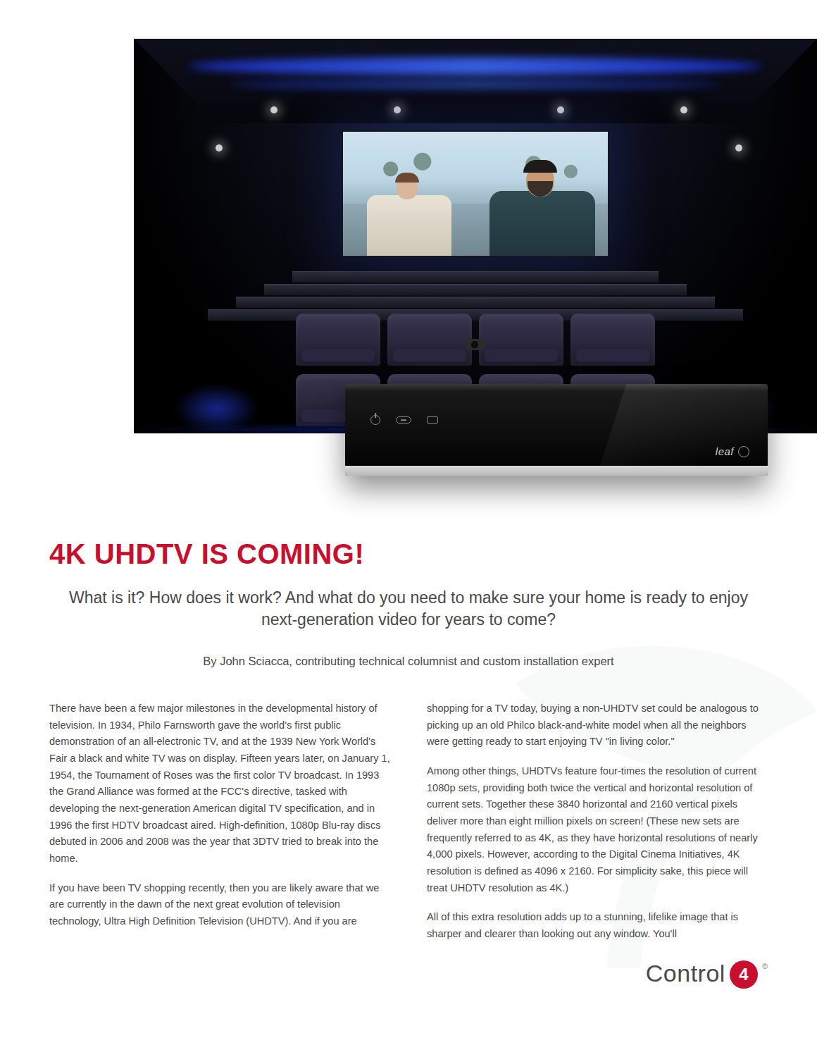leaf
4K UHDTV IS COMING!
What is it? How does it work? And what do you need to make sure your home is ready to enjoy next-generation video for years to come?
By John Sciacca, contributing technical columnist and custom installation expert
There have been a few major milestones in the developmental history of television. In 1934, Philo Farnsworth gave the world's first public demonstration of an all-electronic TV, and at the 1939 New York World's Fair a black and white TV was on display. Fifteen years later, on January 1, 1954, the Tournament of Roses was the first color TV broadcast. In 1993 the Grand Alliance was formed at the FCC's directive, tasked with developing the next-generation American digital TV specification, and in 1996 the first HDTV broadcast aired. High-definition, 1080p Blu-ray discs debuted in 2006 and 2008 was the year that 3DTV tried to break into the home.
If you have been TV shopping recently, then you are likely aware that we are currently in the dawn of the next great evolution of television technology, Ultra High Definition Television (UHDTV). And if you are shopping for a TV today, buying a non-UHDTV set could be analogous to picking up an old Philco black-and-white model when all the neighbors were getting ready to start enjoying TV "in living color."
Among other things, UHDTVs feature four-times the resolution of current 1080p sets, providing both twice the vertical and horizontal resolution of current sets. Together these 3840 horizontal and 2160 vertical pixels deliver more than eight million pixels on screen! (These new sets are frequently referred to as 4K, as they have horizontal resolutions of nearly 4,000 pixels. However, according to the Digital Cinema Initiatives, 4K resolution is defined as 4096 x 2160. For simplicity sake, this piece will treat UHDTV resolution as 4K.)
All of this extra resolution adds up to a stunning, lifelike image that is sharper and clearer than looking out any window. You'll
Control 4 ®